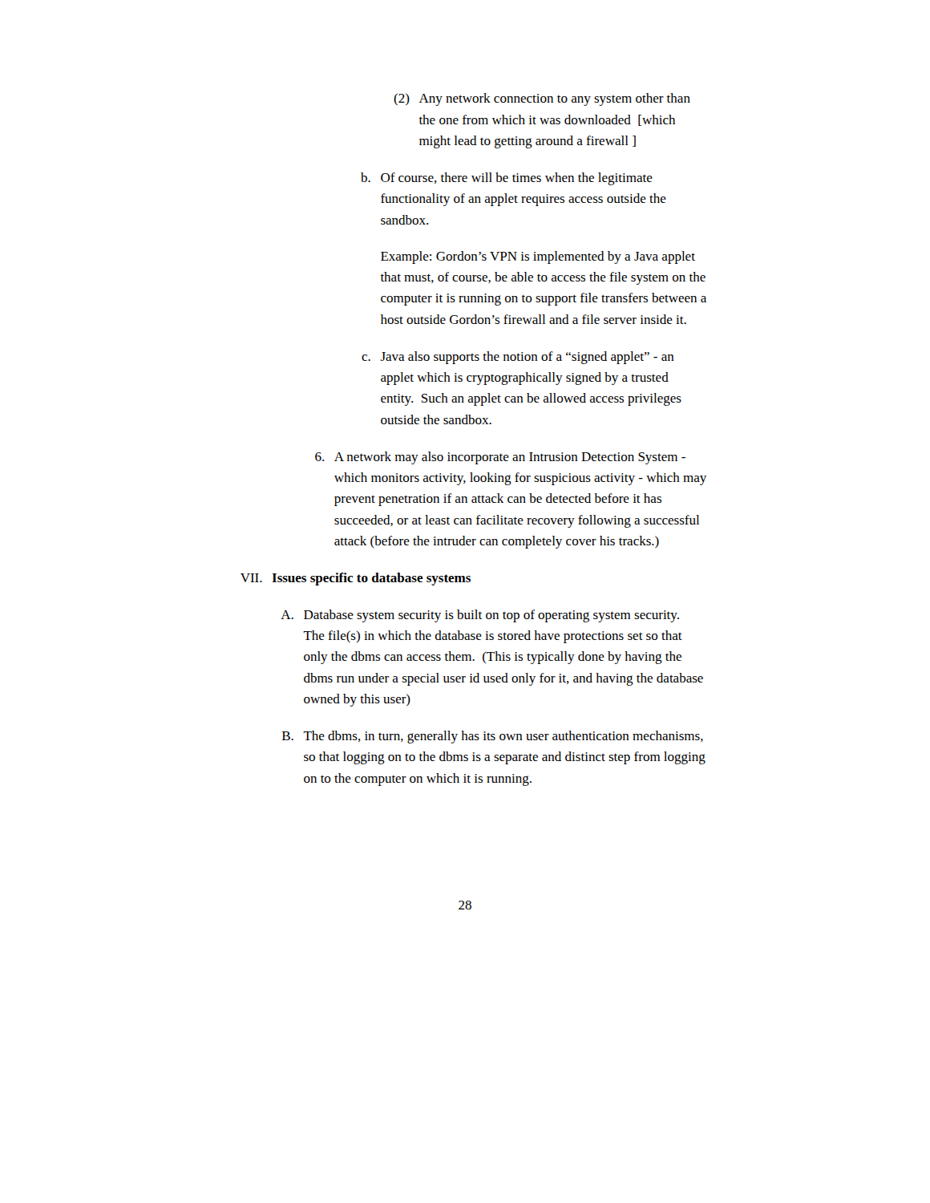(2)
Any network connection to any system other than the one from which it was downloaded [which might lead to getting around a firewall ]
b.
Of course, there will be times when the legitimate functionality of an applet requires access outside the sandbox.
Example: Gordon’s VPN is implemented by a Java applet that must, of course, be able to access the file system on the computer it is running on to support file transfers between a host outside Gordon’s firewall and a file server inside it.
c.
Java also supports the notion of a “signed applet” - an applet which is cryptographically signed by a trusted entity. Such an applet can be allowed access privileges outside the sandbox.
6.
A network may also incorporate an Intrusion Detection System - which monitors activity, looking for suspicious activity - which may prevent penetration if an attack can be detected before it has succeeded, or at least can facilitate recovery following a successful attack (before the intruder can completely cover his tracks.)
VII.
Issues specific to database systems
A.
Database system security is built on top of operating system security. The file(s) in which the database is stored have protections set so that only the dbms can access them. (This is typically done by having the dbms run under a special user id used only for it, and having the database owned by this user)
B.
The dbms, in turn, generally has its own user authentication mechanisms, so that logging on to the dbms is a separate and distinct step from logging on to the computer on which it is running.
28